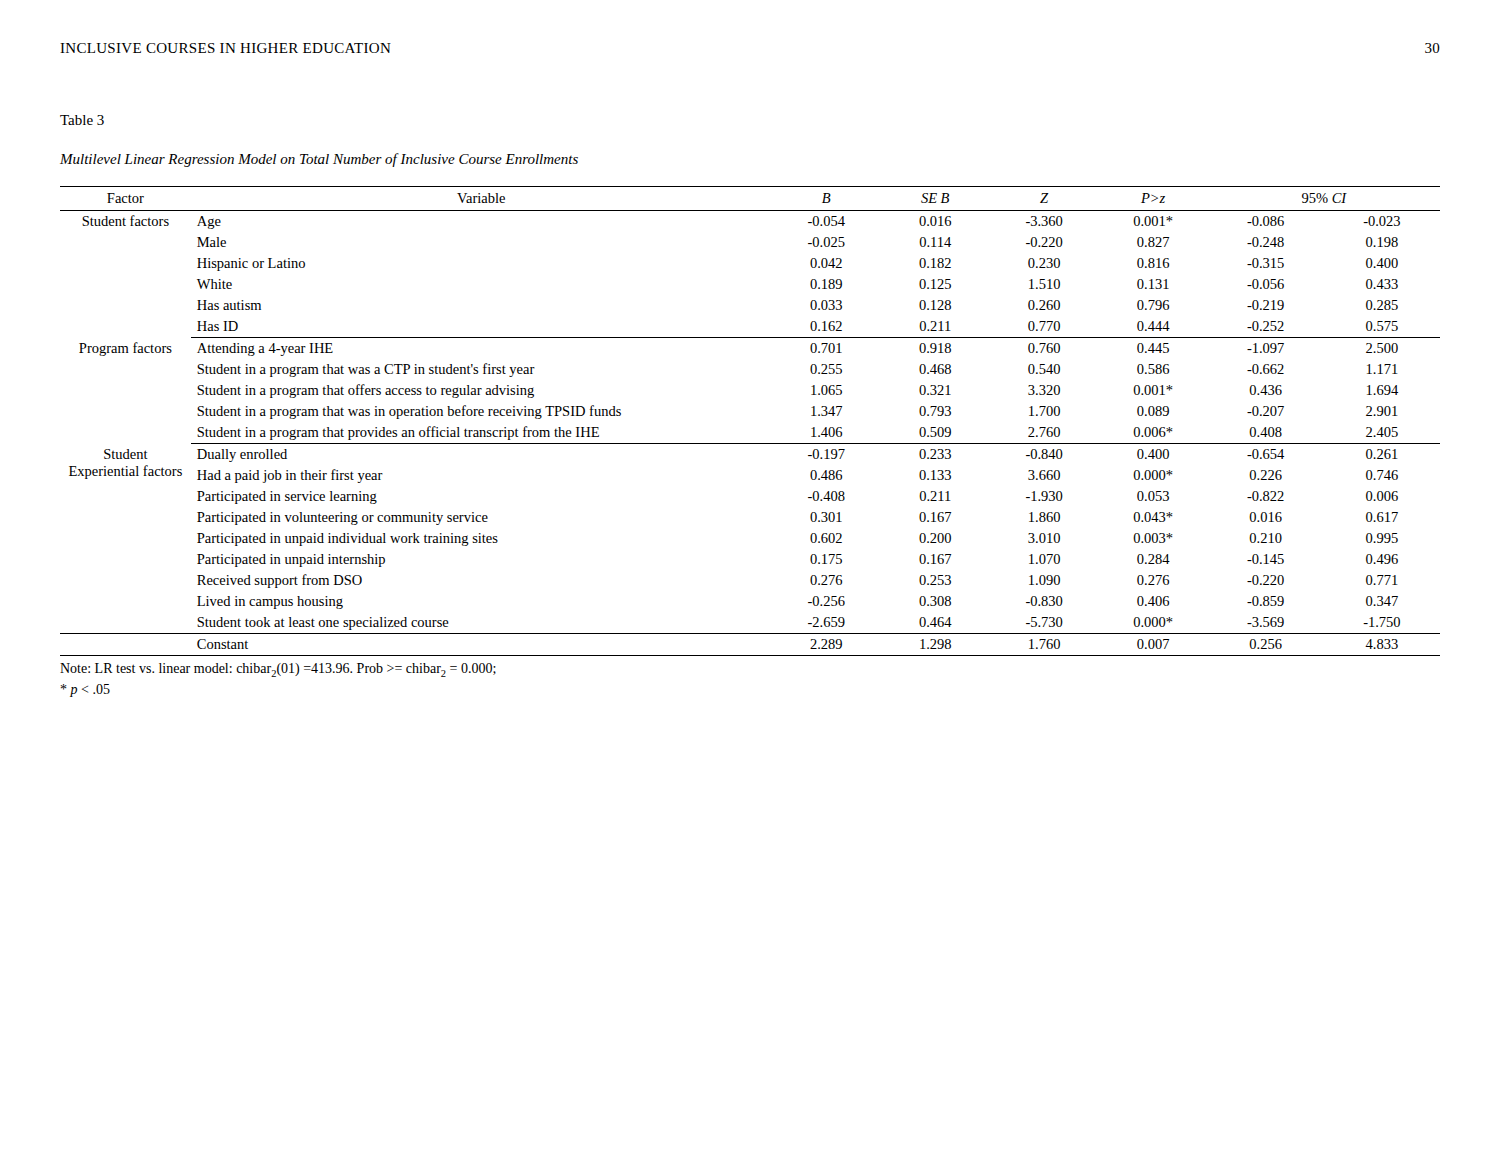Inclusive Courses in Higher Education 30
Table 3
Multilevel Linear Regression Model on Total Number of Inclusive Course Enrollments
| Factor | Variable | B | SE B | Z | P>z | 95% CI |
| --- | --- | --- | --- | --- | --- | --- |
| Student factors | Age | -0.054 | 0.016 | -3.360 | 0.001* | -0.086 | -0.023 |
| Male | -0.025 | 0.114 | -0.220 | 0.827 | -0.248 | 0.198 |
| Hispanic or Latino | 0.042 | 0.182 | 0.230 | 0.816 | -0.315 | 0.400 |
| White | 0.189 | 0.125 | 1.510 | 0.131 | -0.056 | 0.433 |
| Has autism | 0.033 | 0.128 | 0.260 | 0.796 | -0.219 | 0.285 |
| Has ID | 0.162 | 0.211 | 0.770 | 0.444 | -0.252 | 0.575 |
| Program factors | Attending a 4-year IHE | 0.701 | 0.918 | 0.760 | 0.445 | -1.097 | 2.500 |
| Student in a program that was a CTP in student's first year | 0.255 | 0.468 | 0.540 | 0.586 | -0.662 | 1.171 |
| Student in a program that offers access to regular advising | 1.065 | 0.321 | 3.320 | 0.001* | 0.436 | 1.694 |
| Student in a program that was in operation before receiving TPSID funds | 1.347 | 0.793 | 1.700 | 0.089 | -0.207 | 2.901 |
| Student in a program that provides an official transcript from the IHE | 1.406 | 0.509 | 2.760 | 0.006* | 0.408 | 2.405 |
| Student Experiential factors | Dually enrolled | -0.197 | 0.233 | -0.840 | 0.400 | -0.654 | 0.261 |
| Had a paid job in their first year | 0.486 | 0.133 | 3.660 | 0.000* | 0.226 | 0.746 |
| Participated in service learning | -0.408 | 0.211 | -1.930 | 0.053 | -0.822 | 0.006 |
| Participated in volunteering or community service | 0.301 | 0.167 | 1.860 | 0.043* | 0.016 | 0.617 |
| Participated in unpaid individual work training sites | 0.602 | 0.200 | 3.010 | 0.003* | 0.210 | 0.995 |
| Participated in unpaid internship | 0.175 | 0.167 | 1.070 | 0.284 | -0.145 | 0.496 |
| Received support from DSO | 0.276 | 0.253 | 1.090 | 0.276 | -0.220 | 0.771 |
| Lived in campus housing | -0.256 | 0.308 | -0.830 | 0.406 | -0.859 | 0.347 |
| Student took at least one specialized course | -2.659 | 0.464 | -5.730 | 0.000* | -3.569 | -1.750 |
| | Constant | 2.289 | 1.298 | 1.760 | 0.007 | 0.256 | 4.833 |
Note: LR test vs. linear model: chibar2(01) =413.96. Prob >= chibar2 = 0.000;
* p < .05